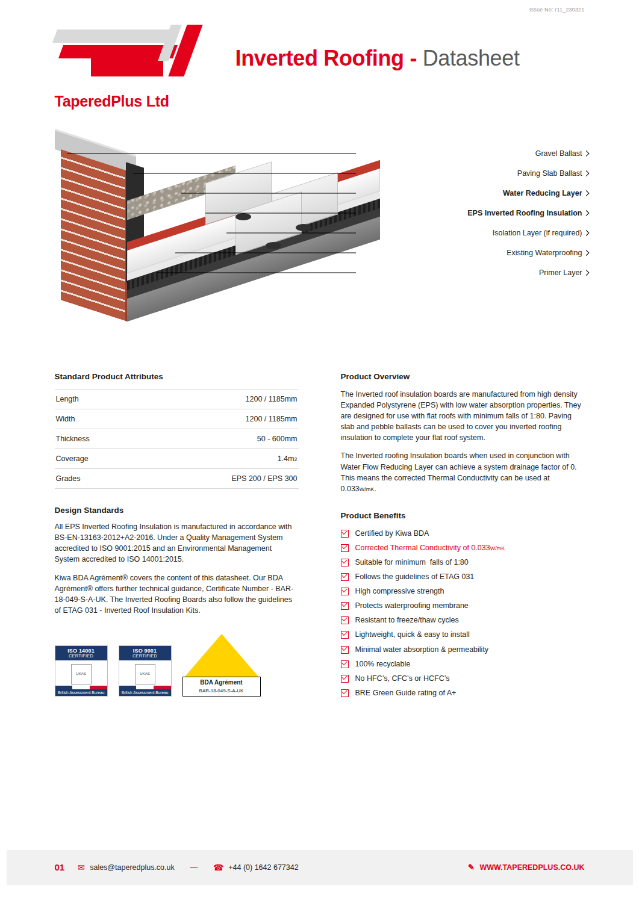Issue No: r11_230321
TaperedPlus Ltd
Inverted Roofing - Datasheet
Gravel Ballast
Paving Slab Ballast
Water Reducing Layer
EPS Inverted Roofing Insulation
Isolation Layer (if required)
Existing Waterproofing
Primer Layer
Standard Product Attributes
| Length | 1200 / 1185mm |
| Width | 1200 / 1185mm |
| Thickness | 50 - 600mm |
| Coverage | 1.4m 2 |
| Grades | EPS 200 / EPS 300 |
Design Standards
All EPS Inverted Roofing Insulation is manufactured in accordance with BS-EN-13163-2012+A2-2016. Under a Quality Management System accredited to ISO 9001:2015 and an Environmental Management System accredited to ISO 14001:2015.
Kiwa BDA Agrément® covers the content of this datasheet. Our BDA Agrément® offers further technical guidance, Certificate Number - BAR-18-049-S-A-UK. The Inverted Roofing Boards also follow the guidelines of ETAG 031 - Inverted Roof Insulation Kits.
ISO 14001CERTIFIED
UKAS
British Assessment Bureau
ISO 9001CERTIFIED
UKAS
British Assessment Bureau
BDA Agrément BAR-18-049-S-A-UK
Product Overview
The Inverted roof insulation boards are manufactured from high density Expanded Polystyrene (EPS) with low water absorption properties. They are designed for use with flat roofs with minimum falls of 1:80. Paving slab and pebble ballasts can be used to cover you inverted roofing insulation to complete your flat roof system.
The Inverted roofing Insulation boards when used in conjunction with Water Flow Reducing Layer can achieve a system drainage factor of 0. This means the corrected Thermal Conductivity can be used at 0.033W/mK.
Product Benefits
Certified by Kiwa BDA
Corrected Thermal Conductivity of 0.033W/mK
Suitable for minimum falls of 1:80
Follows the guidelines of ETAG 031
High compressive strength
Protects waterproofing membrane
Resistant to freeze/thaw cycles
Lightweight, quick & easy to install
Minimal water absorption & permeability
100% recyclable
No HFC’s, CFC’s or HCFC’s
BRE Green Guide rating of A+
01 ✉sales@taperedplus.co.uk — ☎+44 (0) 1642 677342 ✎WWW.TAPEREDPLUS.CO.UK